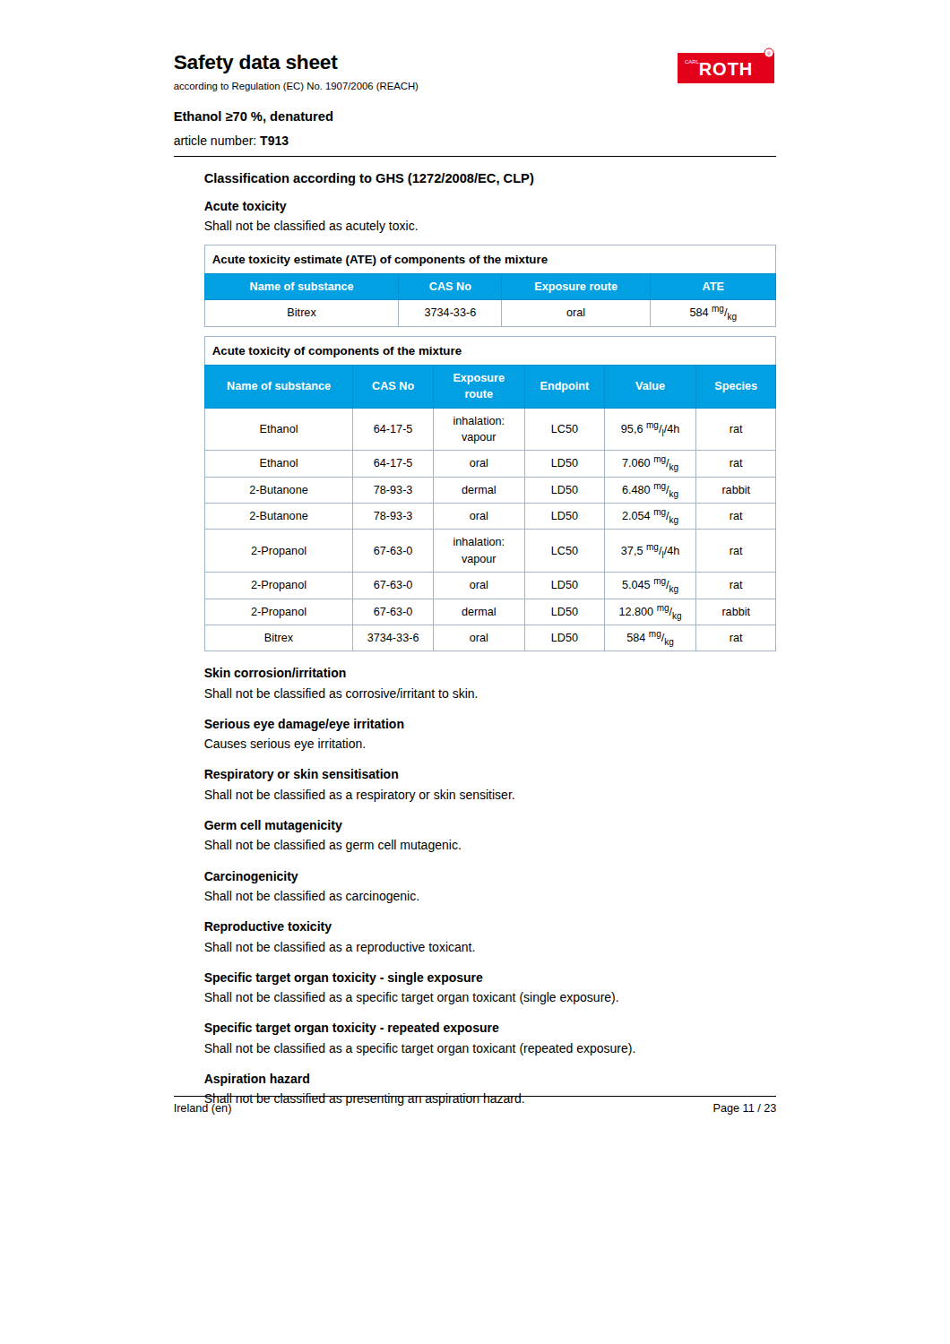Safety data sheet
according to Regulation (EC) No. 1907/2006 (REACH)
ROTH CARL ®
Ethanol ≥70 %, denatured
article number: T913
Classification according to GHS (1272/2008/EC, CLP)
Acute toxicity
Shall not be classified as acutely toxic.
Acute toxicity estimate (ATE) of components of the mixture
| Name of substance | CAS No | Exposure route | ATE |
| --- | --- | --- | --- |
| Bitrex | 3734-33-6 | oral | 584 mg / kg |
Acute toxicity of components of the mixture
| Name of substance | CAS No | Exposure route | Endpoint | Value | Species |
| --- | --- | --- | --- | --- | --- |
| Ethanol | 64-17-5 | inhalation: vapour | LC50 | 95,6 mg / l /4h | rat |
| Ethanol | 64-17-5 | oral | LD50 | 7.060 mg / kg | rat |
| 2-Butanone | 78-93-3 | dermal | LD50 | 6.480 mg / kg | rabbit |
| 2-Butanone | 78-93-3 | oral | LD50 | 2.054 mg / kg | rat |
| 2-Propanol | 67-63-0 | inhalation: vapour | LC50 | 37,5 mg / l /4h | rat |
| 2-Propanol | 67-63-0 | oral | LD50 | 5.045 mg / kg | rat |
| 2-Propanol | 67-63-0 | dermal | LD50 | 12.800 mg / kg | rabbit |
| Bitrex | 3734-33-6 | oral | LD50 | 584 mg / kg | rat |
Skin corrosion/irritation
Shall not be classified as corrosive/irritant to skin.
Serious eye damage/eye irritation
Causes serious eye irritation.
Respiratory or skin sensitisation
Shall not be classified as a respiratory or skin sensitiser.
Germ cell mutagenicity
Shall not be classified as germ cell mutagenic.
Carcinogenicity
Shall not be classified as carcinogenic.
Reproductive toxicity
Shall not be classified as a reproductive toxicant.
Specific target organ toxicity - single exposure
Shall not be classified as a specific target organ toxicant (single exposure).
Specific target organ toxicity - repeated exposure
Shall not be classified as a specific target organ toxicant (repeated exposure).
Aspiration hazard
Shall not be classified as presenting an aspiration hazard.
Ireland (en)
Page 11 / 23